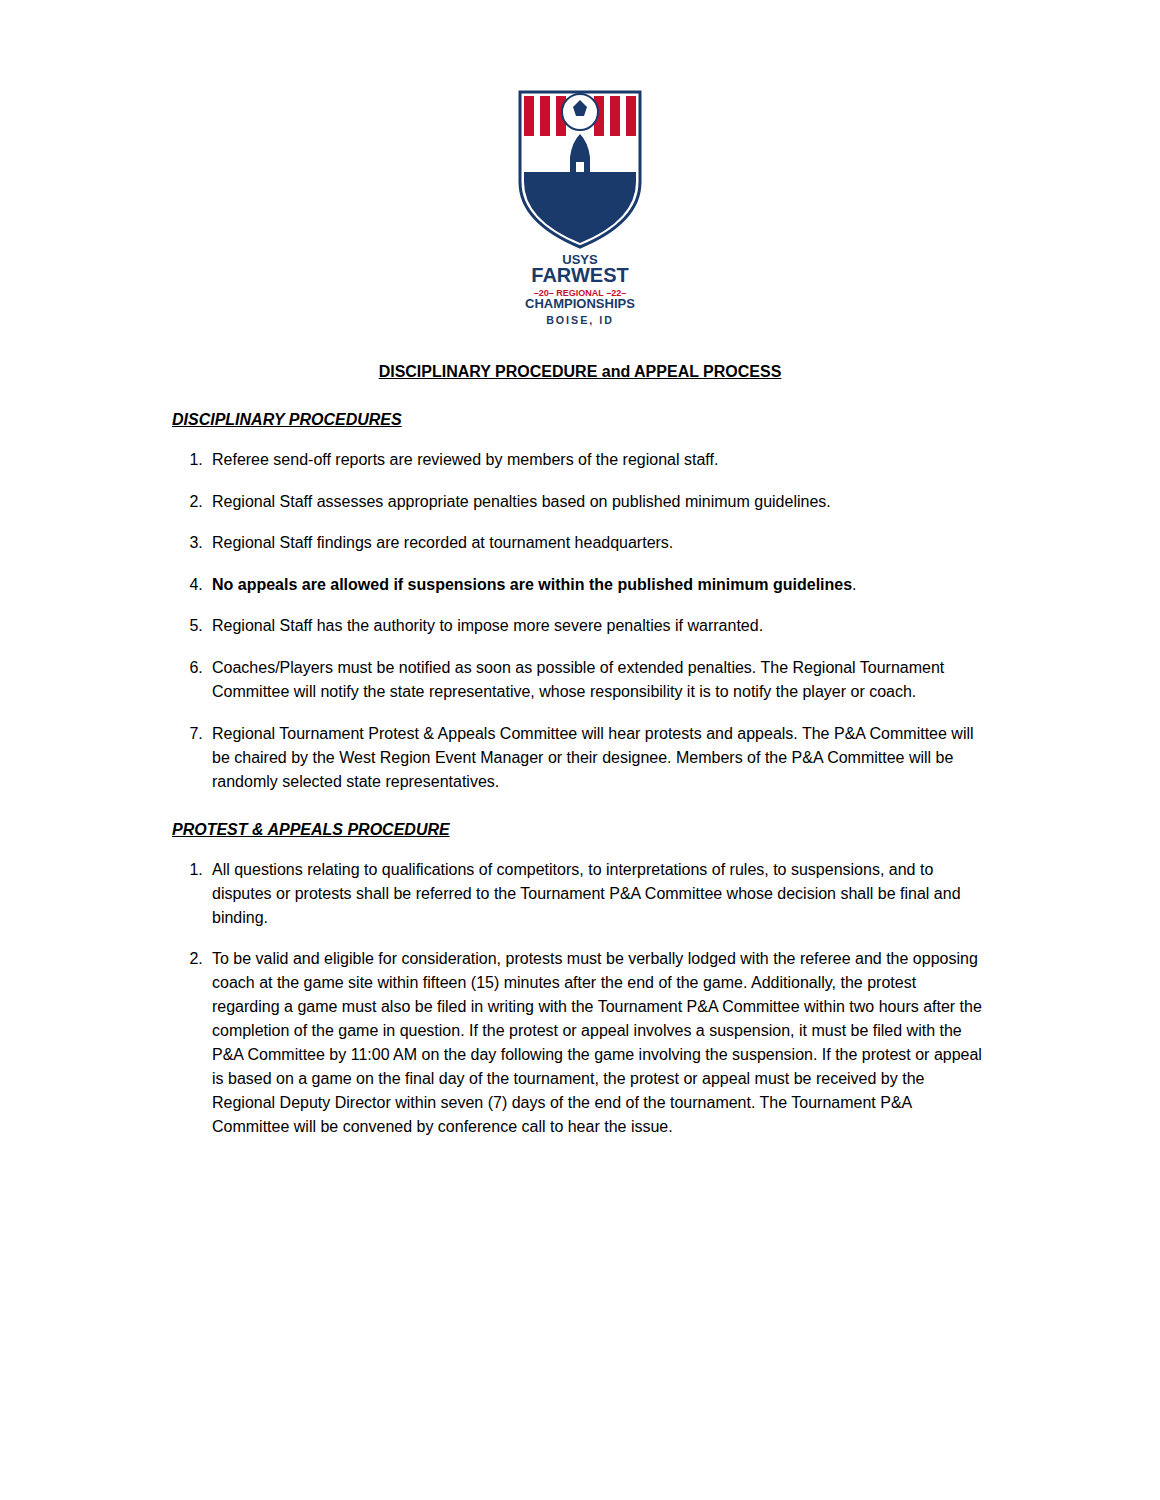USYS FARWEST –20– REGIONAL –22– CHAMPIONSHIPS
BOISE, ID
DISCIPLINARY PROCEDURE and APPEAL PROCESS
DISCIPLINARY PROCEDURES
Referee send-off reports are reviewed by members of the regional staff.
Regional Staff assesses appropriate penalties based on published minimum guidelines.
Regional Staff findings are recorded at tournament headquarters.
No appeals are allowed if suspensions are within the published minimum guidelines.
Regional Staff has the authority to impose more severe penalties if warranted.
Coaches/Players must be notified as soon as possible of extended penalties. The Regional Tournament Committee will notify the state representative, whose responsibility it is to notify the player or coach.
Regional Tournament Protest & Appeals Committee will hear protests and appeals. The P&A Committee will be chaired by the West Region Event Manager or their designee. Members of the P&A Committee will be randomly selected state representatives.
PROTEST & APPEALS PROCEDURE
All questions relating to qualifications of competitors, to interpretations of rules, to suspensions, and to disputes or protests shall be referred to the Tournament P&A Committee whose decision shall be final and binding.
To be valid and eligible for consideration, protests must be verbally lodged with the referee and the opposing coach at the game site within fifteen (15) minutes after the end of the game. Additionally, the protest regarding a game must also be filed in writing with the Tournament P&A Committee within two hours after the completion of the game in question. If the protest or appeal involves a suspension, it must be filed with the P&A Committee by 11:00 AM on the day following the game involving the suspension. If the protest or appeal is based on a game on the final day of the tournament, the protest or appeal must be received by the Regional Deputy Director within seven (7) days of the end of the tournament. The Tournament P&A Committee will be convened by conference call to hear the issue.